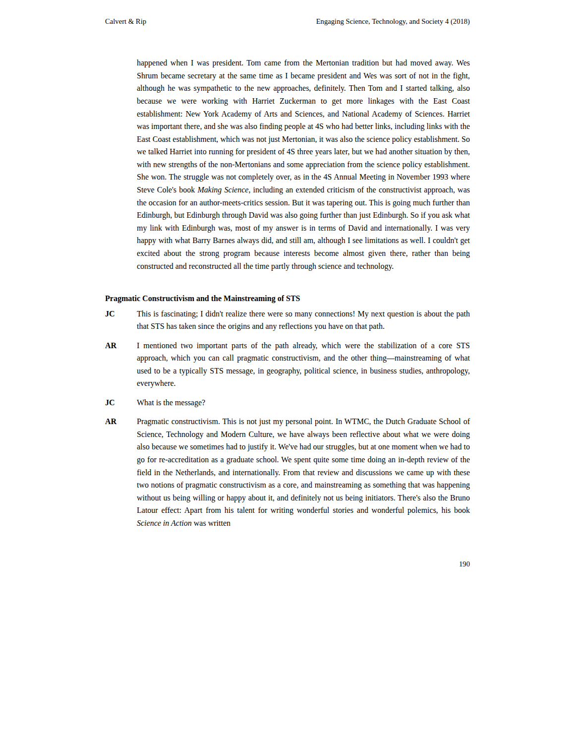Calvert & Rip Engaging Science, Technology, and Society 4 (2018)
happened when I was president. Tom came from the Mertonian tradition but had moved away. Wes Shrum became secretary at the same time as I became president and Wes was sort of not in the fight, although he was sympathetic to the new approaches, definitely. Then Tom and I started talking, also because we were working with Harriet Zuckerman to get more linkages with the East Coast establishment: New York Academy of Arts and Sciences, and National Academy of Sciences. Harriet was important there, and she was also finding people at 4S who had better links, including links with the East Coast establishment, which was not just Mertonian, it was also the science policy establishment. So we talked Harriet into running for president of 4S three years later, but we had another situation by then, with new strengths of the non-Mertonians and some appreciation from the science policy establishment. She won. The struggle was not completely over, as in the 4S Annual Meeting in November 1993 where Steve Cole's book Making Science, including an extended criticism of the constructivist approach, was the occasion for an author-meets-critics session. But it was tapering out. This is going much further than Edinburgh, but Edinburgh through David was also going further than just Edinburgh. So if you ask what my link with Edinburgh was, most of my answer is in terms of David and internationally. I was very happy with what Barry Barnes always did, and still am, although I see limitations as well. I couldn't get excited about the strong program because interests become almost given there, rather than being constructed and reconstructed all the time partly through science and technology.
Pragmatic Constructivism and the Mainstreaming of STS
JC
This is fascinating; I didn't realize there were so many connections! My next question is about the path that STS has taken since the origins and any reflections you have on that path.
AR
I mentioned two important parts of the path already, which were the stabilization of a core STS approach, which you can call pragmatic constructivism, and the other thing—mainstreaming of what used to be a typically STS message, in geography, political science, in business studies, anthropology, everywhere.
JC
What is the message?
AR
Pragmatic constructivism. This is not just my personal point. In WTMC, the Dutch Graduate School of Science, Technology and Modern Culture, we have always been reflective about what we were doing also because we sometimes had to justify it. We've had our struggles, but at one moment when we had to go for re-accreditation as a graduate school. We spent quite some time doing an in-depth review of the field in the Netherlands, and internationally. From that review and discussions we came up with these two notions of pragmatic constructivism as a core, and mainstreaming as something that was happening without us being willing or happy about it, and definitely not us being initiators. There's also the Bruno Latour effect: Apart from his talent for writing wonderful stories and wonderful polemics, his book Science in Action was written
190